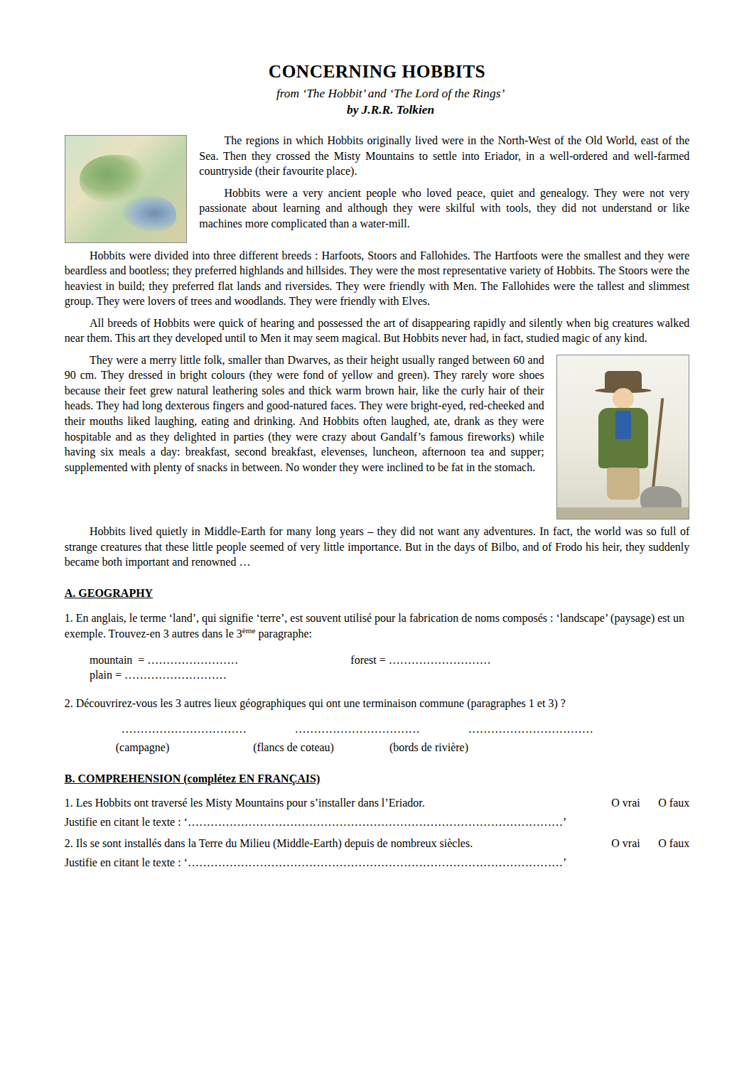CONCERNING HOBBITS
from ‘The Hobbit’ and ‘The Lord of the Rings’
by J.R.R. Tolkien
The regions in which Hobbits originally lived were in the North-West of the Old World, east of the Sea. Then they crossed the Misty Mountains to settle into Eriador, in a well-ordered and well-farmed countryside (their favourite place).
Hobbits were a very ancient people who loved peace, quiet and genealogy. They were not very passionate about learning and although they were skilful with tools, they did not understand or like machines more complicated than a water-mill.
Hobbits were divided into three different breeds : Harfoots, Stoors and Fallohides. The Hartfoots were the smallest and they were beardless and bootless; they preferred highlands and hillsides. They were the most representative variety of Hobbits. The Stoors were the heaviest in build; they preferred flat lands and riversides. They were friendly with Men. The Fallohides were the tallest and slimmest group. They were lovers of trees and woodlands. They were friendly with Elves.
All breeds of Hobbits were quick of hearing and possessed the art of disappearing rapidly and silently when big creatures walked near them. This art they developed until to Men it may seem magical. But Hobbits never had, in fact, studied magic of any kind.
They were a merry little folk, smaller than Dwarves, as their height usually ranged between 60 and 90 cm. They dressed in bright colours (they were fond of yellow and green). They rarely wore shoes because their feet grew natural leathering soles and thick warm brown hair, like the curly hair of their heads. They had long dexterous fingers and good-natured faces. They were bright-eyed, red-cheeked and their mouths liked laughing, eating and drinking. And Hobbits often laughed, ate, drank as they were hospitable and as they delighted in parties (they were crazy about Gandalf’s famous fireworks) while having six meals a day: breakfast, second breakfast, elevenses, luncheon, afternoon tea and supper; supplemented with plenty of snacks in between. No wonder they were inclined to be fat in the stomach.
Hobbits lived quietly in Middle-Earth for many long years – they did not want any adventures. In fact, the world was so full of strange creatures that these little people seemed of very little importance. But in the days of Bilbo, and of Frodo his heir, they suddenly became both important and renowned …
A. GEOGRAPHY
1. En anglais, le terme ‘land’, qui signifie ‘terre’, est souvent utilisé pour la fabrication de noms composés : ‘landscape’ (paysage) est un exemple. Trouvez-en 3 autres dans le 3ème paragraphe:
mountain = …………………… forest = ……………………… plain = ………………………
2. Découvrirez-vous les 3 autres lieux géographiques qui ont une terminaison commune (paragraphes 1 et 3) ?
…………………………… …………………………… ……………………………
(campagne) (flancs de coteau) (bords de rivière)
B. COMPREHENSION (complétez EN FRANÇAIS)
1. Les Hobbits ont traversé les Misty Mountains pour s’installer dans l’Eriador. O vrai O faux
Justifie en citant le texte : ‘………………………………………………………………………………………’
2. Ils se sont installés dans la Terre du Milieu (Middle-Earth) depuis de nombreux siècles. O vrai O faux
Justifie en citant le texte : ‘………………………………………………………………………………………’